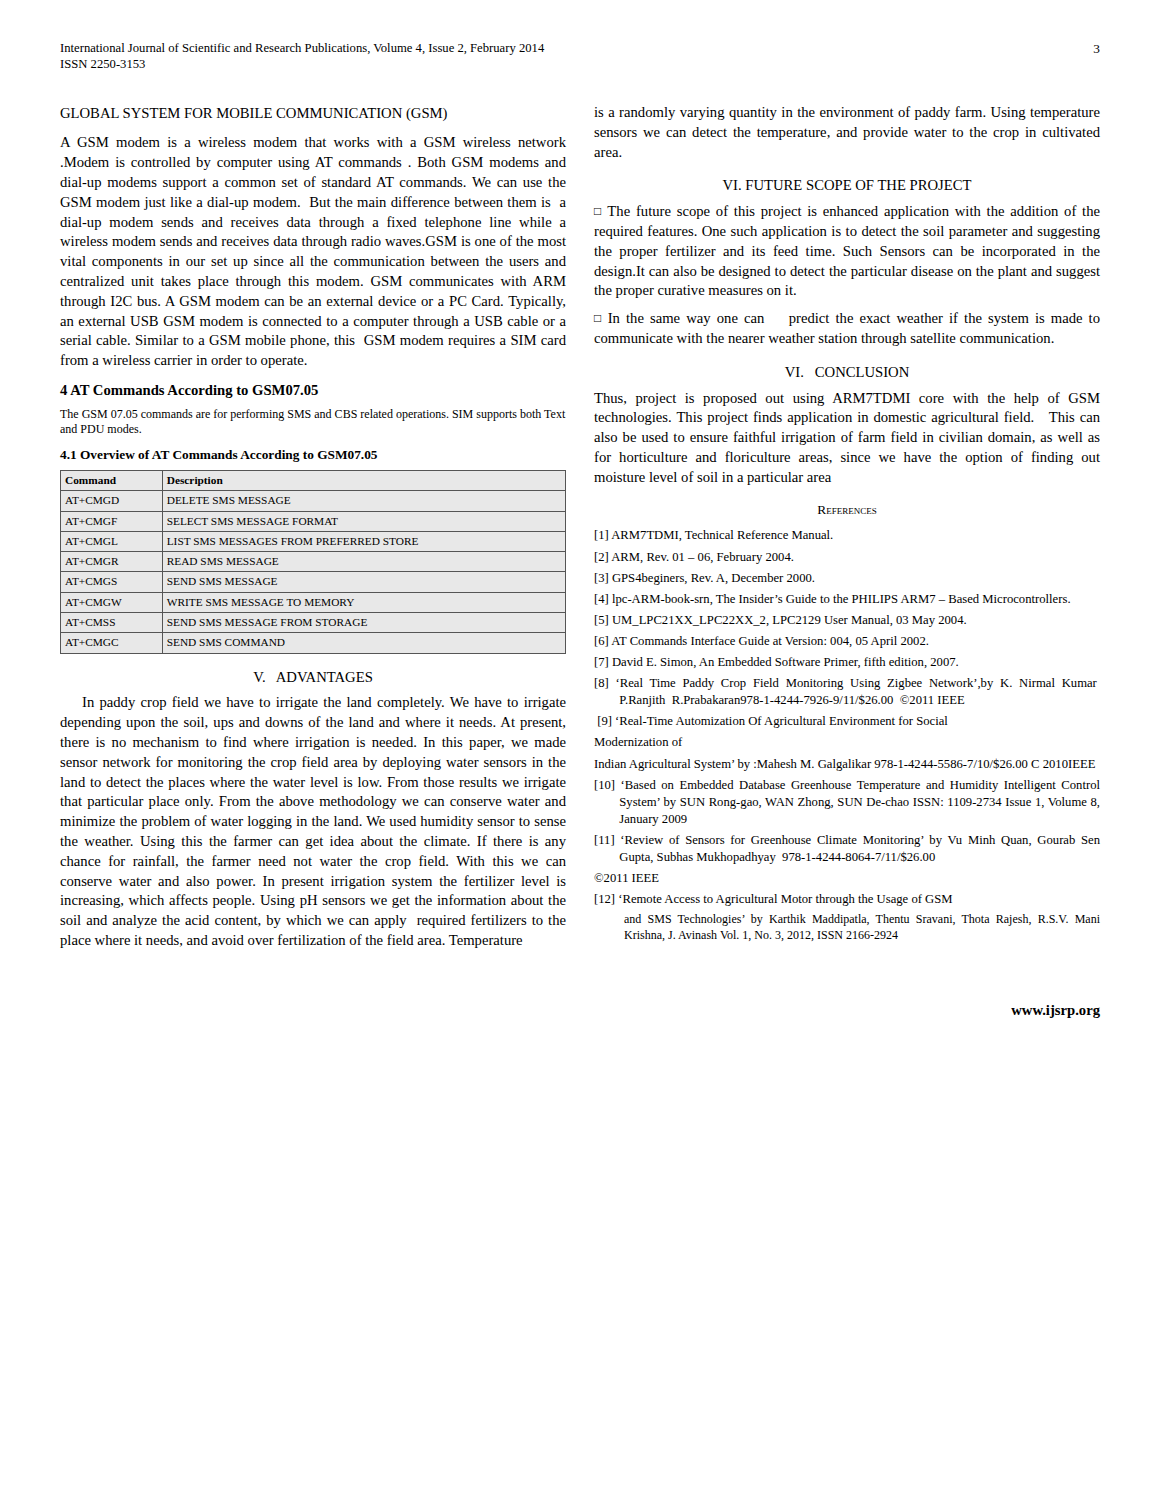International Journal of Scientific and Research Publications, Volume 4, Issue 2, February 2014
ISSN 2250-3153
3
GLOBAL SYSTEM FOR MOBILE COMMUNICATION (GSM)
A GSM modem is a wireless modem that works with a GSM wireless network .Modem is controlled by computer using AT commands . Both GSM modems and dial-up modems support a common set of standard AT commands. We can use the GSM modem just like a dial-up modem. But the main difference between them is a dial-up modem sends and receives data through a fixed telephone line while a wireless modem sends and receives data through radio waves.GSM is one of the most vital components in our set up since all the communication between the users and centralized unit takes place through this modem. GSM communicates with ARM through I2C bus. A GSM modem can be an external device or a PC Card. Typically, an external USB GSM modem is connected to a computer through a USB cable or a serial cable. Similar to a GSM mobile phone, this GSM modem requires a SIM card from a wireless carrier in order to operate.
4 AT Commands According to GSM07.05
The GSM 07.05 commands are for performing SMS and CBS related operations. SIM supports both Text and PDU modes.
4.1 Overview of AT Commands According to GSM07.05
| Command | Description |
| --- | --- |
| AT+CMGD | DELETE SMS MESSAGE |
| AT+CMGF | SELECT SMS MESSAGE FORMAT |
| AT+CMGL | LIST SMS MESSAGES FROM PREFERRED STORE |
| AT+CMGR | READ SMS MESSAGE |
| AT+CMGS | SEND SMS MESSAGE |
| AT+CMGW | WRITE SMS MESSAGE TO MEMORY |
| AT+CMSS | SEND SMS MESSAGE FROM STORAGE |
| AT+CMGC | SEND SMS COMMAND |
V. ADVANTAGES
In paddy crop field we have to irrigate the land completely. We have to irrigate depending upon the soil, ups and downs of the land and where it needs. At present, there is no mechanism to find where irrigation is needed. In this paper, we made sensor network for monitoring the crop field area by deploying water sensors in the land to detect the places where the water level is low. From those results we irrigate that particular place only. From the above methodology we can conserve water and minimize the problem of water logging in the land. We used humidity sensor to sense the weather. Using this the farmer can get idea about the climate. If there is any chance for rainfall, the farmer need not water the crop field. With this we can conserve water and also power. In present irrigation system the fertilizer level is increasing, which affects people. Using pH sensors we get the information about the soil and analyze the acid content, by which we can apply required fertilizers to the place where it needs, and avoid over fertilization of the field area. Temperature
is a randomly varying quantity in the environment of paddy farm. Using temperature sensors we can detect the temperature, and provide water to the crop in cultivated area.
VI. FUTURE SCOPE OF THE PROJECT
The future scope of this project is enhanced application with the addition of the required features. One such application is to detect the soil parameter and suggesting the proper fertilizer and its feed time. Such Sensors can be incorporated in the design.It can also be designed to detect the particular disease on the plant and suggest the proper curative measures on it.
In the same way one can predict the exact weather if the system is made to communicate with the nearer weather station through satellite communication.
VI. CONCLUSION
Thus, project is proposed out using ARM7TDMI core with the help of GSM technologies. This project finds application in domestic agricultural field. This can also be used to ensure faithful irrigation of farm field in civilian domain, as well as for horticulture and floriculture areas, since we have the option of finding out moisture level of soil in a particular area
References
[1] ARM7TDMI, Technical Reference Manual.
[2] ARM, Rev. 01 – 06, February 2004.
[3] GPS4beginers, Rev. A, December 2000.
[4] lpc-ARM-book-srn, The Insider’s Guide to the PHILIPS ARM7 – Based Microcontrollers.
[5] UM_LPC21XX_LPC22XX_2, LPC2129 User Manual, 03 May 2004.
[6] AT Commands Interface Guide at Version: 004, 05 April 2002.
[7] David E. Simon, An Embedded Software Primer, fifth edition, 2007.
[8] ‘Real Time Paddy Crop Field Monitoring Using Zigbee Network’,by K. Nirmal Kumar P.Ranjith R.Prabakaran978-1-4244-7926-9/11/$26.00 ©2011 IEEE
[9] ‘Real-Time Automization Of Agricultural Environment for Social
Modernization of
Indian Agricultural System’ by :Mahesh M. Galgalikar 978-1-4244-5586-7/10/$26.00 C 2010IEEE
[10] ‘Based on Embedded Database Greenhouse Temperature and Humidity Intelligent Control System’ by SUN Rong-gao, WAN Zhong, SUN De-chao ISSN: 1109-2734 Issue 1, Volume 8, January 2009
[11] ‘Review of Sensors for Greenhouse Climate Monitoring’ by Vu Minh Quan, Gourab Sen Gupta, Subhas Mukhopadhyay 978-1-4244-8064-7/11/$26.00
©2011 IEEE
[12] ‘Remote Access to Agricultural Motor through the Usage of GSM
and SMS Technologies’ by Karthik Maddipatla, Thentu Sravani, Thota Rajesh, R.S.V. Mani Krishna, J. Avinash Vol. 1, No. 3, 2012, ISSN 2166-2924
www.ijsrp.org